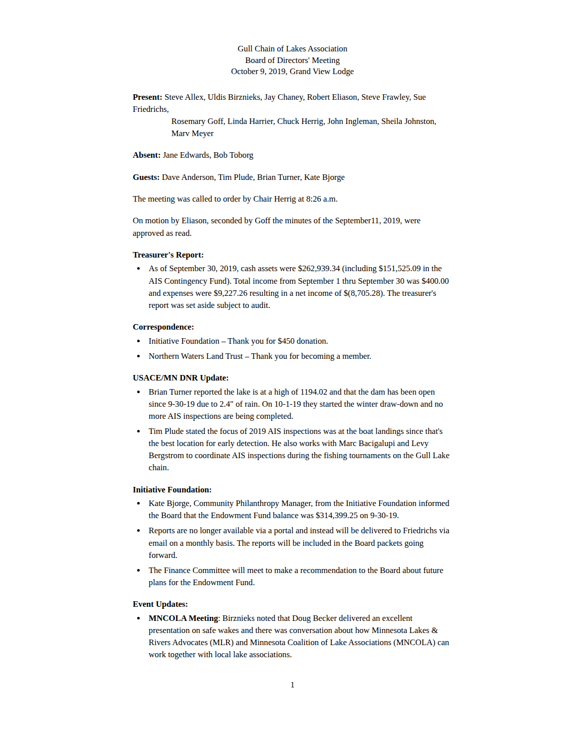Gull Chain of Lakes Association
Board of Directors' Meeting
October 9, 2019, Grand View Lodge
Present: Steve Allex, Uldis Birznieks, Jay Chaney, Robert Eliason, Steve Frawley, Sue Friedrichs, Rosemary Goff, Linda Harrier, Chuck Herrig, John Ingleman, Sheila Johnston, Marv Meyer
Absent: Jane Edwards, Bob Toborg
Guests: Dave Anderson, Tim Plude, Brian Turner, Kate Bjorge
The meeting was called to order by Chair Herrig at 8:26 a.m.
On motion by Eliason, seconded by Goff the minutes of the September11, 2019, were approved as read.
Treasurer's Report:
As of September 30, 2019, cash assets were $262,939.34 (including $151,525.09 in the AIS Contingency Fund). Total income from September 1 thru September 30 was $400.00 and expenses were $9,227.26 resulting in a net income of $(8,705.28). The treasurer's report was set aside subject to audit.
Correspondence:
Initiative Foundation – Thank you for $450 donation.
Northern Waters Land Trust – Thank you for becoming a member.
USACE/MN DNR Update:
Brian Turner reported the lake is at a high of 1194.02 and that the dam has been open since 9-30-19 due to 2.4" of rain. On 10-1-19 they started the winter draw-down and no more AIS inspections are being completed.
Tim Plude stated the focus of 2019 AIS inspections was at the boat landings since that's the best location for early detection. He also works with Marc Bacigalupi and Levy Bergstrom to coordinate AIS inspections during the fishing tournaments on the Gull Lake chain.
Initiative Foundation:
Kate Bjorge, Community Philanthropy Manager, from the Initiative Foundation informed the Board that the Endowment Fund balance was $314,399.25 on 9-30-19.
Reports are no longer available via a portal and instead will be delivered to Friedrichs via email on a monthly basis. The reports will be included in the Board packets going forward.
The Finance Committee will meet to make a recommendation to the Board about future plans for the Endowment Fund.
Event Updates:
MNCOLA Meeting: Birznieks noted that Doug Becker delivered an excellent presentation on safe wakes and there was conversation about how Minnesota Lakes & Rivers Advocates (MLR) and Minnesota Coalition of Lake Associations (MNCOLA) can work together with local lake associations.
1